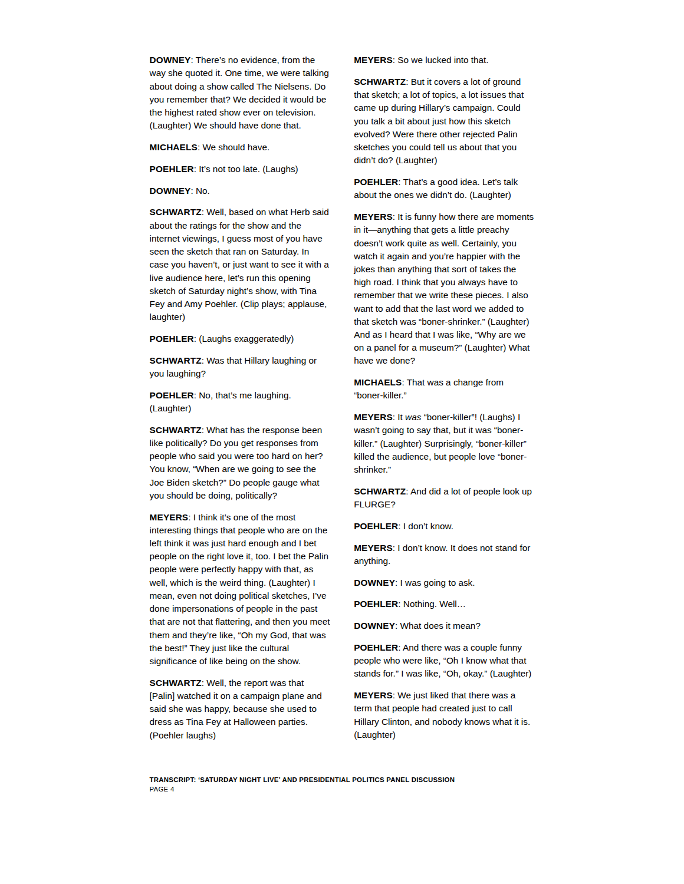DOWNEY: There’s no evidence, from the way she quoted it. One time, we were talking about doing a show called The Nielsens. Do you remember that? We decided it would be the highest rated show ever on television. (Laughter) We should have done that.
MICHAELS: We should have.
POEHLER: It’s not too late. (Laughs)
DOWNEY: No.
SCHWARTZ: Well, based on what Herb said about the ratings for the show and the internet viewings, I guess most of you have seen the sketch that ran on Saturday. In case you haven’t, or just want to see it with a live audience here, let’s run this opening sketch of Saturday night’s show, with Tina Fey and Amy Poehler. (Clip plays; applause, laughter)
POEHLER: (Laughs exaggeratedly)
SCHWARTZ: Was that Hillary laughing or you laughing?
POEHLER: No, that’s me laughing. (Laughter)
SCHWARTZ: What has the response been like politically? Do you get responses from people who said you were too hard on her? You know, “When are we going to see the Joe Biden sketch?” Do people gauge what you should be doing, politically?
MEYERS: I think it’s one of the most interesting things that people who are on the left think it was just hard enough and I bet people on the right love it, too. I bet the Palin people were perfectly happy with that, as well, which is the weird thing. (Laughter) I mean, even not doing political sketches, I’ve done impersonations of people in the past that are not that flattering, and then you meet them and they’re like, “Oh my God, that was the best!” They just like the cultural significance of like being on the show.
SCHWARTZ: Well, the report was that [Palin] watched it on a campaign plane and said she was happy, because she used to dress as Tina Fey at Halloween parties. (Poehler laughs)
MEYERS: So we lucked into that.
SCHWARTZ: But it covers a lot of ground that sketch; a lot of topics, a lot issues that came up during Hillary’s campaign. Could you talk a bit about just how this sketch evolved? Were there other rejected Palin sketches you could tell us about that you didn’t do? (Laughter)
POEHLER: That’s a good idea. Let’s talk about the ones we didn’t do. (Laughter)
MEYERS: It is funny how there are moments in it—anything that gets a little preachy doesn’t work quite as well. Certainly, you watch it again and you’re happier with the jokes than anything that sort of takes the high road. I think that you always have to remember that we write these pieces. I also want to add that the last word we added to that sketch was “boner-shrinker.” (Laughter) And as I heard that I was like, “Why are we on a panel for a museum?” (Laughter) What have we done?
MICHAELS: That was a change from “boner-killer.”
MEYERS: It was “boner-killer”! (Laughs) I wasn’t going to say that, but it was “boner-killer.” (Laughter) Surprisingly, “boner-killer” killed the audience, but people love “boner-shrinker.”
SCHWARTZ: And did a lot of people look up FLURGE?
POEHLER: I don’t know.
MEYERS: I don’t know. It does not stand for anything.
DOWNEY: I was going to ask.
POEHLER: Nothing. Well…
DOWNEY: What does it mean?
POEHLER: And there was a couple funny people who were like, “Oh I know what that stands for.” I was like, “Oh, okay.” (Laughter)
MEYERS: We just liked that there was a term that people had created just to call Hillary Clinton, and nobody knows what it is. (Laughter)
Transcript: ‘Saturday Night Live’ and Presidential Politics Panel Discussion
Page 4